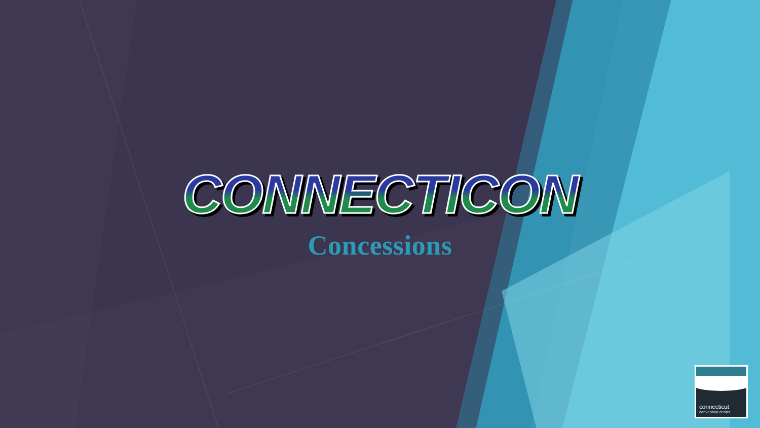ConnectiCon
Concessions
connecticut convention center